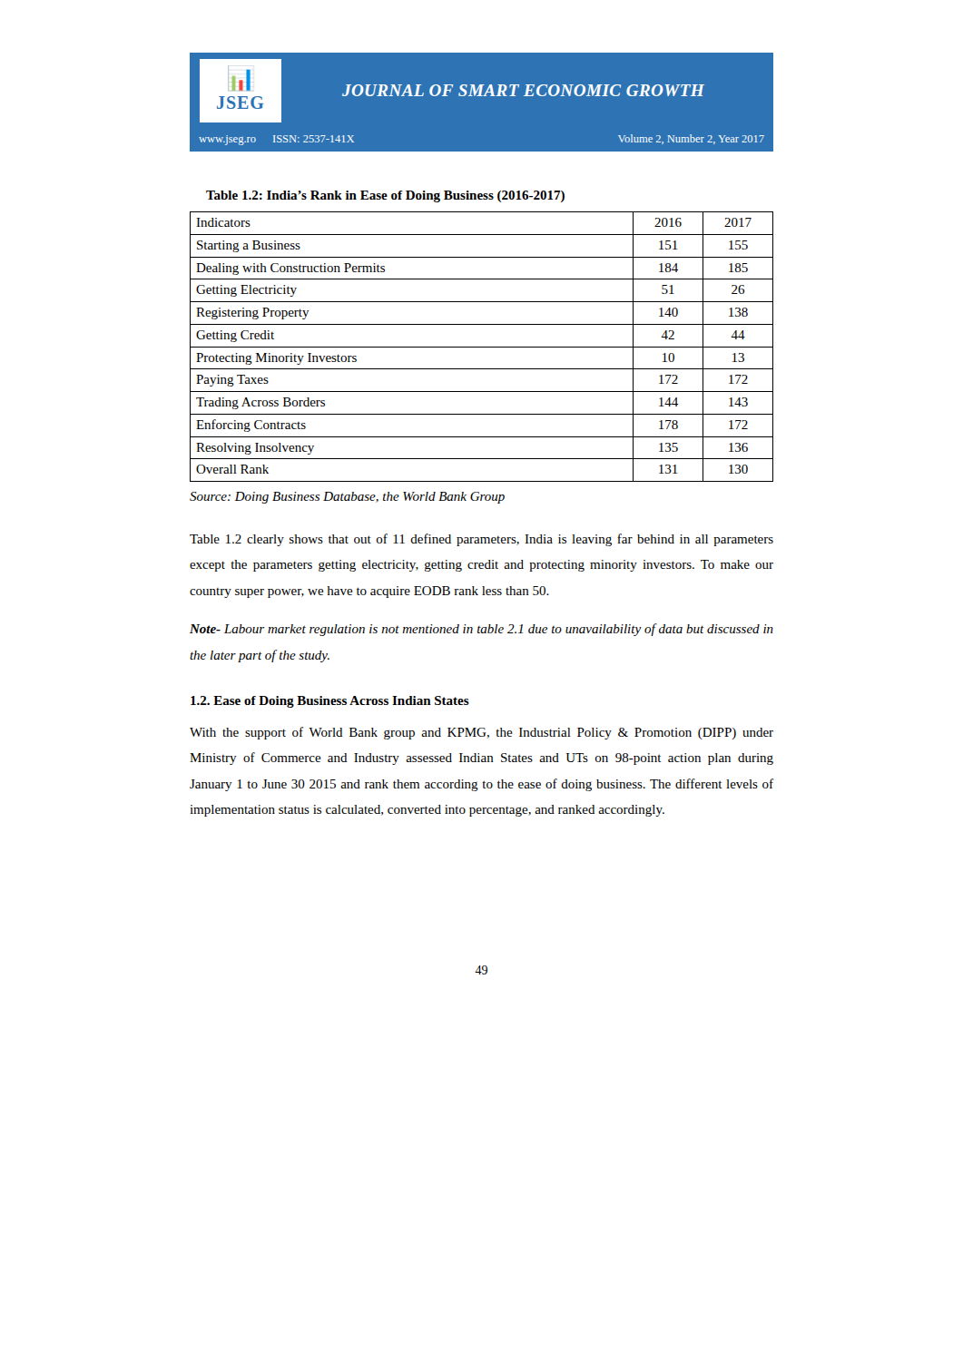📊
JSEG
JOURNAL OF SMART ECONOMIC GROWTH
www.jseg.ro ISSN: 2537-141X
Volume 2, Number 2, Year 2017
Table 1.2: India’s Rank in Ease of Doing Business (2016-2017)
| Indicators | 2016 | 2017 |
| Starting a Business | 151 | 155 |
| Dealing with Construction Permits | 184 | 185 |
| Getting Electricity | 51 | 26 |
| Registering Property | 140 | 138 |
| Getting Credit | 42 | 44 |
| Protecting Minority Investors | 10 | 13 |
| Paying Taxes | 172 | 172 |
| Trading Across Borders | 144 | 143 |
| Enforcing Contracts | 178 | 172 |
| Resolving Insolvency | 135 | 136 |
| Overall Rank | 131 | 130 |
Source: Doing Business Database, the World Bank Group
Table 1.2 clearly shows that out of 11 defined parameters, India is leaving far behind in all parameters except the parameters getting electricity, getting credit and protecting minority investors. To make our country super power, we have to acquire EODB rank less than 50.
Note- Labour market regulation is not mentioned in table 2.1 due to unavailability of data but discussed in the later part of the study.
1.2. Ease of Doing Business Across Indian States
With the support of World Bank group and KPMG, the Industrial Policy & Promotion (DIPP) under Ministry of Commerce and Industry assessed Indian States and UTs on 98-point action plan during January 1 to June 30 2015 and rank them according to the ease of doing business. The different levels of implementation status is calculated, converted into percentage, and ranked accordingly.
49